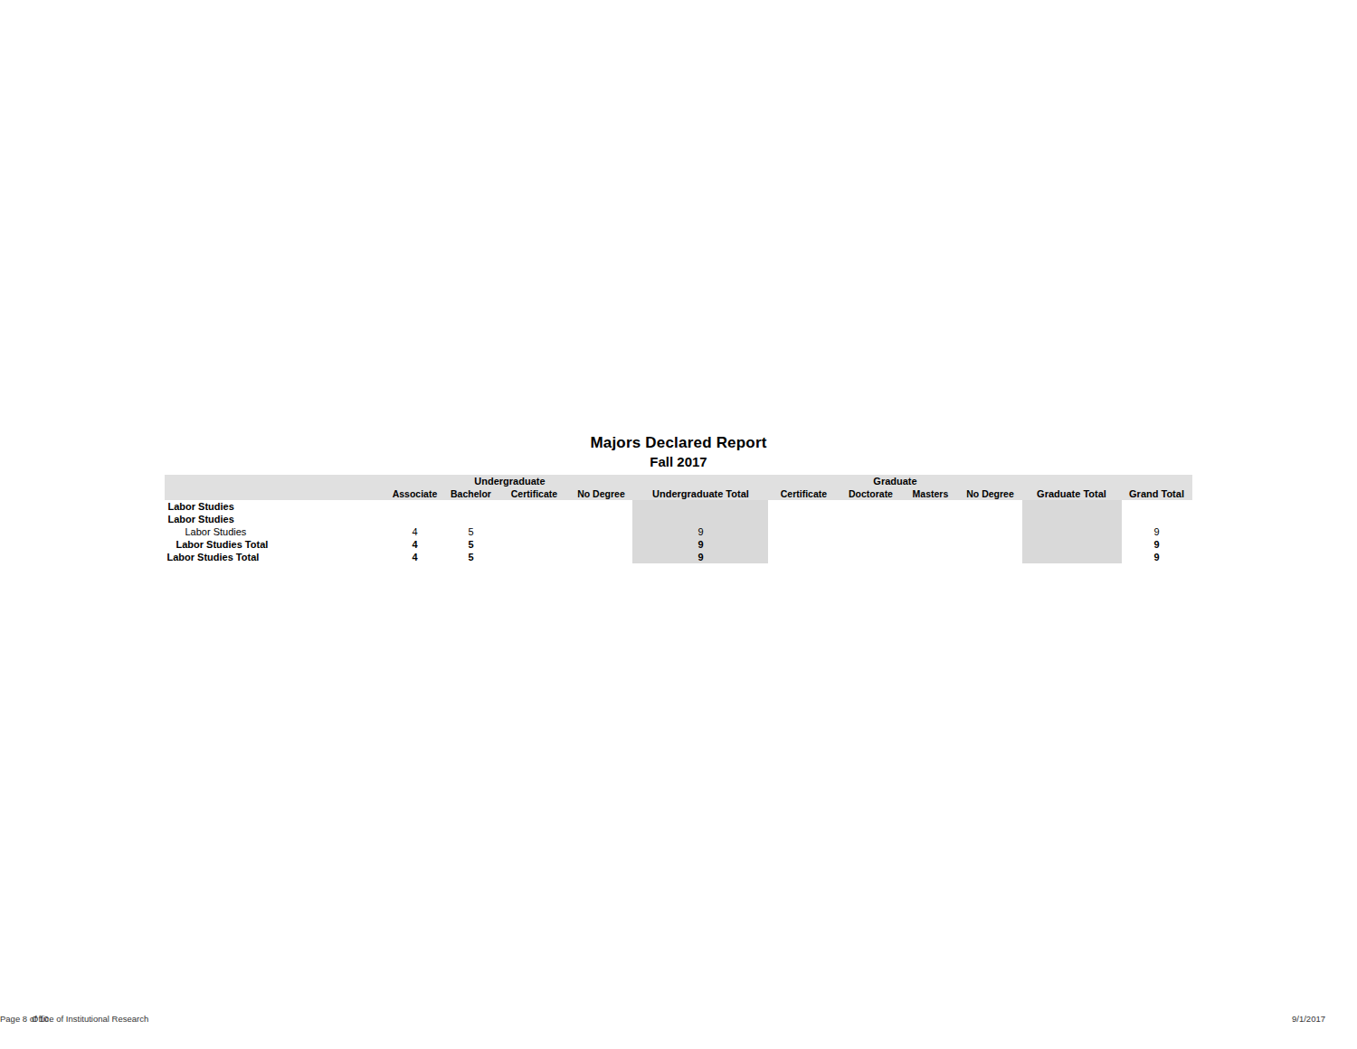Majors Declared Report
Fall 2017
| | Undergraduate | Undergraduate Total | Graduate | Graduate Total | Grand Total |
| --- | --- | --- | --- | --- | --- |
| | Associate | Bachelor | Certificate | No Degree | Certificate | Doctorate | Masters | No Degree |
| Labor Studies | | | | | | | | | | | |
| Labor Studies | | | | | | | | | | | |
| Labor Studies | 4 | 5 | | | 9 | | | | | | 9 |
| Labor Studies Total | 4 | 5 | | | 9 | | | | | | 9 |
| Labor Studies Total | 4 | 5 | | | 9 | | | | | | 9 |
Office of Institutional Research Page 8 of 10 9/1/2017